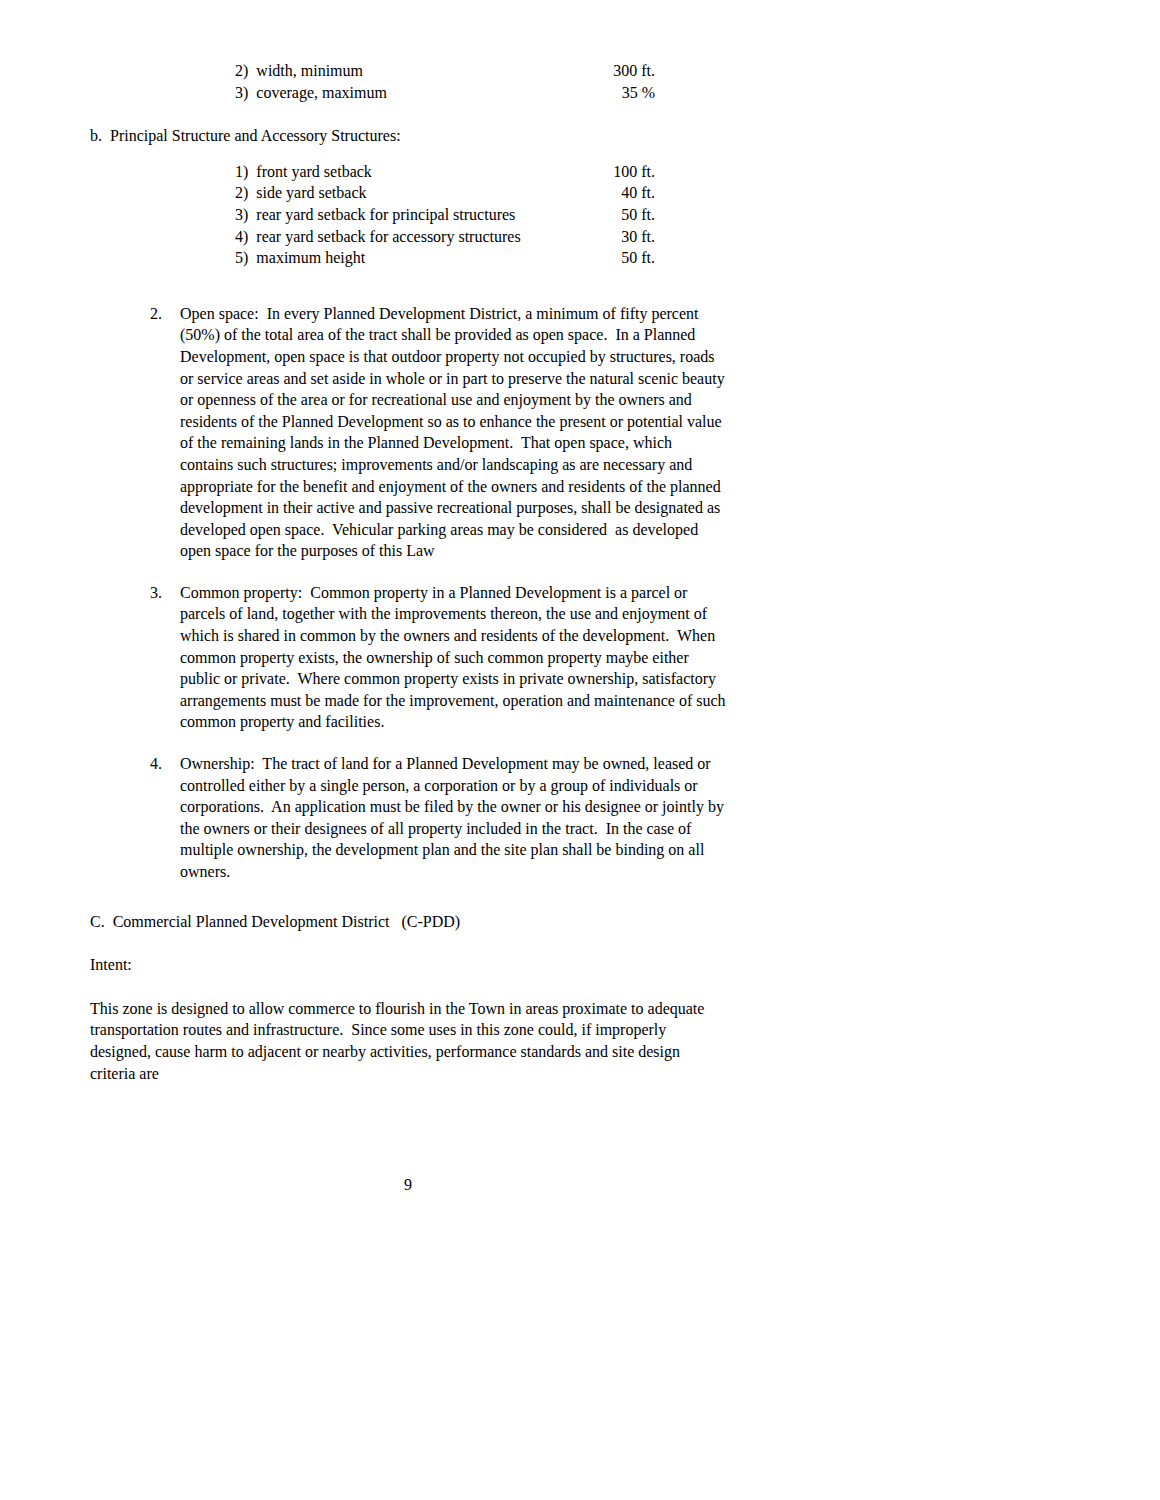2) width, minimum 300 ft.
3) coverage, maximum 35 %
b. Principal Structure and Accessory Structures:
1) front yard setback 100 ft.
2) side yard setback 40 ft.
3) rear yard setback for principal structures 50 ft.
4) rear yard setback for accessory structures 30 ft.
5) maximum height 50 ft.
2. Open space: In every Planned Development District, a minimum of fifty percent (50%) of the total area of the tract shall be provided as open space. In a Planned Development, open space is that outdoor property not occupied by structures, roads or service areas and set aside in whole or in part to preserve the natural scenic beauty or openness of the area or for recreational use and enjoyment by the owners and residents of the Planned Development so as to enhance the present or potential value of the remaining lands in the Planned Development. That open space, which contains such structures; improvements and/or landscaping as are necessary and appropriate for the benefit and enjoyment of the owners and residents of the planned development in their active and passive recreational purposes, shall be designated as developed open space. Vehicular parking areas may be considered as developed open space for the purposes of this Law
3. Common property: Common property in a Planned Development is a parcel or parcels of land, together with the improvements thereon, the use and enjoyment of which is shared in common by the owners and residents of the development. When common property exists, the ownership of such common property maybe either public or private. Where common property exists in private ownership, satisfactory arrangements must be made for the improvement, operation and maintenance of such common property and facilities.
4. Ownership: The tract of land for a Planned Development may be owned, leased or controlled either by a single person, a corporation or by a group of individuals or corporations. An application must be filed by the owner or his designee or jointly by the owners or their designees of all property included in the tract. In the case of multiple ownership, the development plan and the site plan shall be binding on all owners.
C. Commercial Planned Development District (C-PDD)
Intent:
This zone is designed to allow commerce to flourish in the Town in areas proximate to adequate transportation routes and infrastructure. Since some uses in this zone could, if improperly designed, cause harm to adjacent or nearby activities, performance standards and site design criteria are
9